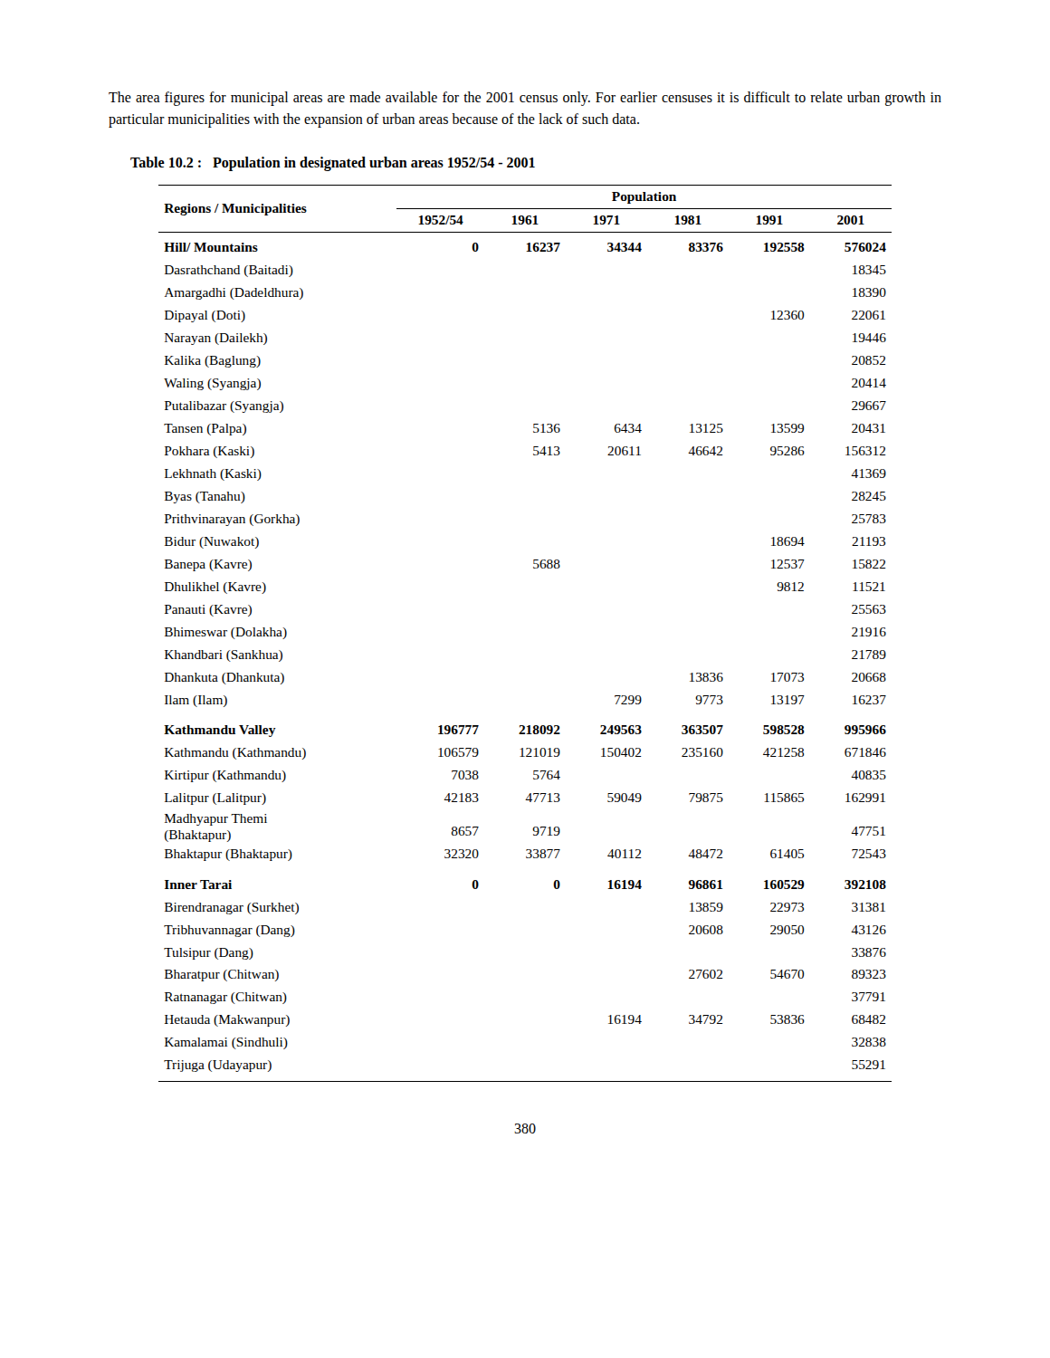The area figures for municipal areas are made available for the 2001 census only. For earlier censuses it is difficult to relate urban growth in particular municipalities with the expansion of urban areas because of the lack of such data.
Table 10.2 : Population in designated urban areas 1952/54 - 2001
| Regions / Municipalities | Population |
| --- | --- |
| 1952/54 | 1961 | 1971 | 1981 | 1991 | 2001 |
| Hill/ Mountains | 0 | 16237 | 34344 | 83376 | 192558 | 576024 |
| Dasrathchand (Baitadi) | | | | | | 18345 |
| Amargadhi (Dadeldhura) | | | | | | 18390 |
| Dipayal (Doti) | | | | | 12360 | 22061 |
| Narayan (Dailekh) | | | | | | 19446 |
| Kalika (Baglung) | | | | | | 20852 |
| Waling (Syangja) | | | | | | 20414 |
| Putalibazar (Syangja) | | | | | | 29667 |
| Tansen (Palpa) | | 5136 | 6434 | 13125 | 13599 | 20431 |
| Pokhara (Kaski) | | 5413 | 20611 | 46642 | 95286 | 156312 |
| Lekhnath (Kaski) | | | | | | 41369 |
| Byas (Tanahu) | | | | | | 28245 |
| Prithvinarayan (Gorkha) | | | | | | 25783 |
| Bidur (Nuwakot) | | | | | 18694 | 21193 |
| Banepa (Kavre) | | 5688 | | | 12537 | 15822 |
| Dhulikhel (Kavre) | | | | | 9812 | 11521 |
| Panauti (Kavre) | | | | | | 25563 |
| Bhimeswar (Dolakha) | | | | | | 21916 |
| Khandbari (Sankhua) | | | | | | 21789 |
| Dhankuta (Dhankuta) | | | | 13836 | 17073 | 20668 |
| Ilam (Ilam) | | | 7299 | 9773 | 13197 | 16237 |
| Kathmandu Valley | 196777 | 218092 | 249563 | 363507 | 598528 | 995966 |
| Kathmandu (Kathmandu) | 106579 | 121019 | 150402 | 235160 | 421258 | 671846 |
| Kirtipur (Kathmandu) | 7038 | 5764 | | | | 40835 |
| Lalitpur (Lalitpur) | 42183 | 47713 | 59049 | 79875 | 115865 | 162991 |
| Madhyapur Themi (Bhaktapur) | 8657 | 9719 | | | | 47751 |
| Bhaktapur (Bhaktapur) | 32320 | 33877 | 40112 | 48472 | 61405 | 72543 |
| Inner Tarai | 0 | 0 | 16194 | 96861 | 160529 | 392108 |
| Birendranagar (Surkhet) | | | | 13859 | 22973 | 31381 |
| Tribhuvannagar (Dang) | | | | 20608 | 29050 | 43126 |
| Tulsipur (Dang) | | | | | | 33876 |
| Bharatpur (Chitwan) | | | | 27602 | 54670 | 89323 |
| Ratnanagar (Chitwan) | | | | | | 37791 |
| Hetauda (Makwanpur) | | | 16194 | 34792 | 53836 | 68482 |
| Kamalamai (Sindhuli) | | | | | | 32838 |
| Trijuga (Udayapur) | | | | | | 55291 |
380